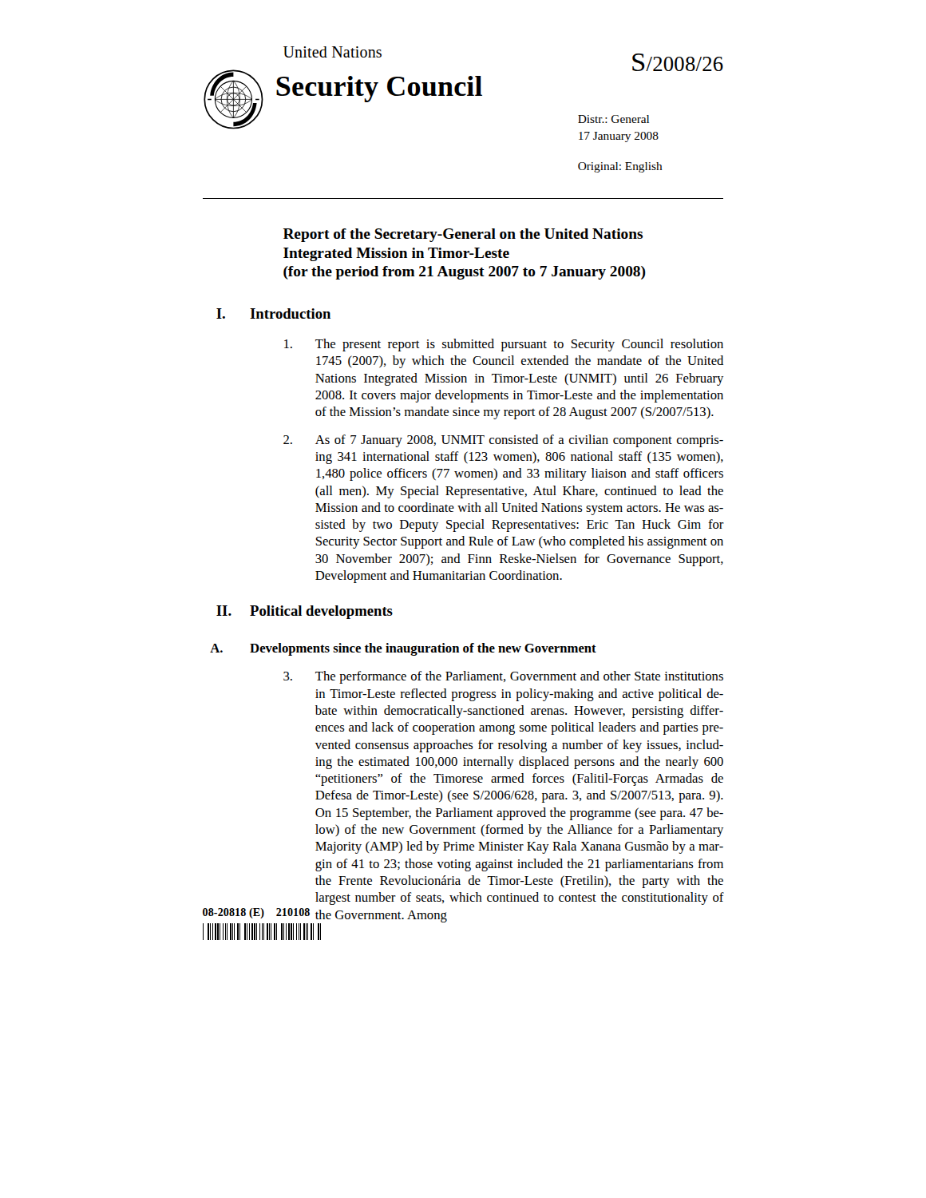United Nations
Security Council
S/2008/26
Distr.: General
17 January 2008
Original: English
Report of the Secretary-General on the United Nations
Integrated Mission in Timor-Leste
(for the period from 21 August 2007 to 7 January 2008)
I. Introduction
1. The present report is submitted pursuant to Security Council resolution 1745 (2007), by which the Council extended the mandate of the United Nations Integrated Mission in Timor-Leste (UNMIT) until 26 February 2008. It covers major developments in Timor-Leste and the implementation of the Mission’s mandate since my report of 28 August 2007 (S/2007/513).
2. As of 7 January 2008, UNMIT consisted of a civilian component comprising 341 international staff (123 women), 806 national staff (135 women), 1,480 police officers (77 women) and 33 military liaison and staff officers (all men). My Special Representative, Atul Khare, continued to lead the Mission and to coordinate with all United Nations system actors. He was assisted by two Deputy Special Representatives: Eric Tan Huck Gim for Security Sector Support and Rule of Law (who completed his assignment on 30 November 2007); and Finn Reske-Nielsen for Governance Support, Development and Humanitarian Coordination.
II. Political developments
A. Developments since the inauguration of the new Government
3. The performance of the Parliament, Government and other State institutions in Timor-Leste reflected progress in policy-making and active political debate within democratically-sanctioned arenas. However, persisting differences and lack of cooperation among some political leaders and parties prevented consensus approaches for resolving a number of key issues, including the estimated 100,000 internally displaced persons and the nearly 600 “petitioners” of the Timorese armed forces (Falitil-Forças Armadas de Defesa de Timor-Leste) (see S/2006/628, para. 3, and S/2007/513, para. 9). On 15 September, the Parliament approved the programme (see para. 47 below) of the new Government (formed by the Alliance for a Parliamentary Majority (AMP) led by Prime Minister Kay Rala Xanana Gusmão by a margin of 41 to 23; those voting against included the 21 parliamentarians from the Frente Revolucionária de Timor-Leste (Fretilin), the party with the largest number of seats, which continued to contest the constitutionality of the Government. Among
08-20818 (E) 210108